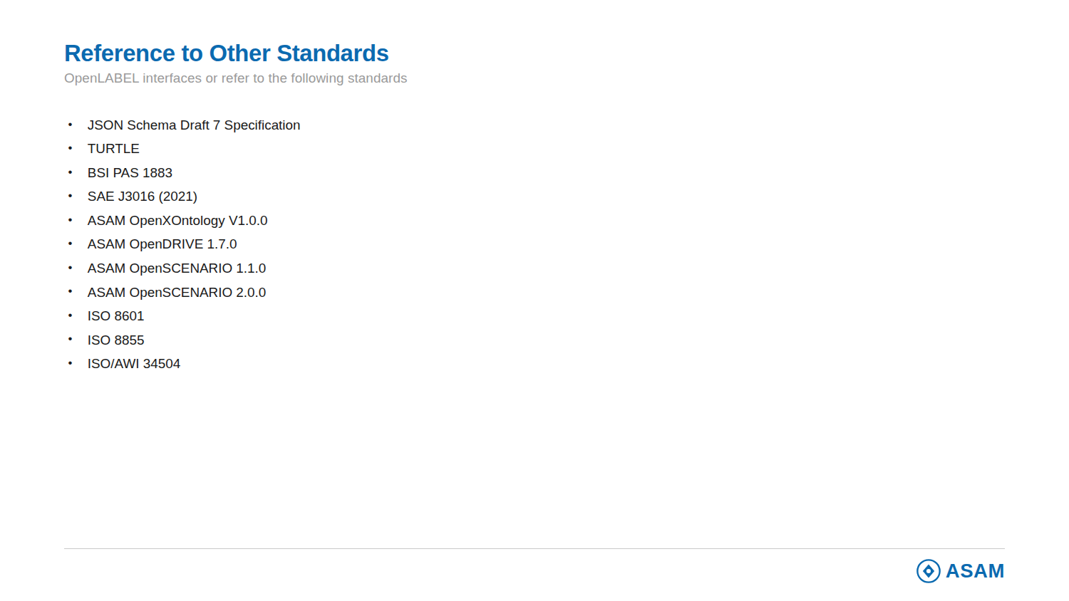Reference to Other Standards
OpenLABEL interfaces or refer to the following standards
JSON Schema Draft 7 Specification
TURTLE
BSI PAS 1883
SAE J3016 (2021)
ASAM OpenXOntology V1.0.0
ASAM OpenDRIVE 1.7.0
ASAM OpenSCENARIO 1.1.0
ASAM OpenSCENARIO 2.0.0
ISO 8601
ISO 8855
ISO/AWI 34504
ASAM